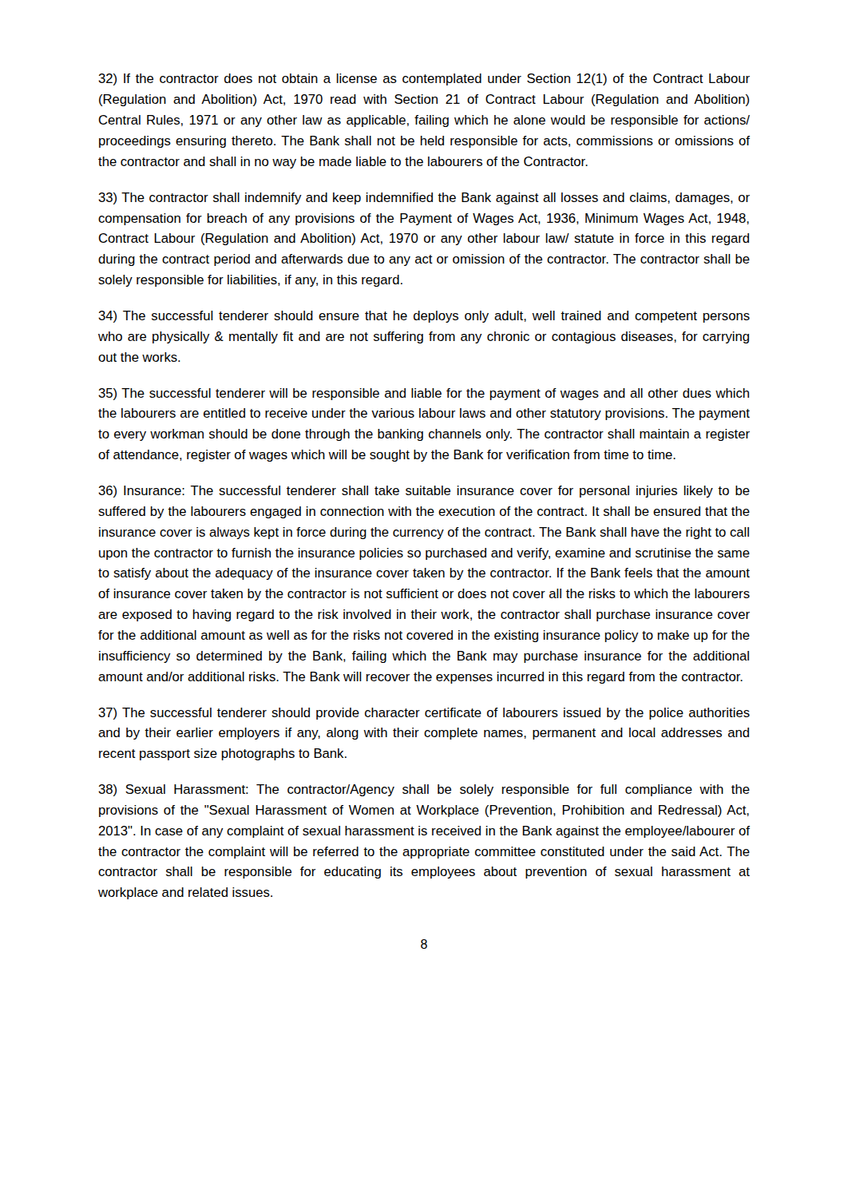32) If the contractor does not obtain a license as contemplated under Section 12(1) of the Contract Labour (Regulation and Abolition) Act, 1970 read with Section 21 of Contract Labour (Regulation and Abolition) Central Rules, 1971 or any other law as applicable, failing which he alone would be responsible for actions/ proceedings ensuring thereto. The Bank shall not be held responsible for acts, commissions or omissions of the contractor and shall in no way be made liable to the labourers of the Contractor.
33) The contractor shall indemnify and keep indemnified the Bank against all losses and claims, damages, or compensation for breach of any provisions of the Payment of Wages Act, 1936, Minimum Wages Act, 1948, Contract Labour (Regulation and Abolition) Act, 1970 or any other labour law/ statute in force in this regard during the contract period and afterwards due to any act or omission of the contractor. The contractor shall be solely responsible for liabilities, if any, in this regard.
34) The successful tenderer should ensure that he deploys only adult, well trained and competent persons who are physically & mentally fit and are not suffering from any chronic or contagious diseases, for carrying out the works.
35) The successful tenderer will be responsible and liable for the payment of wages and all other dues which the labourers are entitled to receive under the various labour laws and other statutory provisions. The payment to every workman should be done through the banking channels only. The contractor shall maintain a register of attendance, register of wages which will be sought by the Bank for verification from time to time.
36) Insurance: The successful tenderer shall take suitable insurance cover for personal injuries likely to be suffered by the labourers engaged in connection with the execution of the contract. It shall be ensured that the insurance cover is always kept in force during the currency of the contract. The Bank shall have the right to call upon the contractor to furnish the insurance policies so purchased and verify, examine and scrutinise the same to satisfy about the adequacy of the insurance cover taken by the contractor. If the Bank feels that the amount of insurance cover taken by the contractor is not sufficient or does not cover all the risks to which the labourers are exposed to having regard to the risk involved in their work, the contractor shall purchase insurance cover for the additional amount as well as for the risks not covered in the existing insurance policy to make up for the insufficiency so determined by the Bank, failing which the Bank may purchase insurance for the additional amount and/or additional risks. The Bank will recover the expenses incurred in this regard from the contractor.
37) The successful tenderer should provide character certificate of labourers issued by the police authorities and by their earlier employers if any, along with their complete names, permanent and local addresses and recent passport size photographs to Bank.
38) Sexual Harassment: The contractor/Agency shall be solely responsible for full compliance with the provisions of the "Sexual Harassment of Women at Workplace (Prevention, Prohibition and Redressal) Act, 2013". In case of any complaint of sexual harassment is received in the Bank against the employee/labourer of the contractor the complaint will be referred to the appropriate committee constituted under the said Act. The contractor shall be responsible for educating its employees about prevention of sexual harassment at workplace and related issues.
8